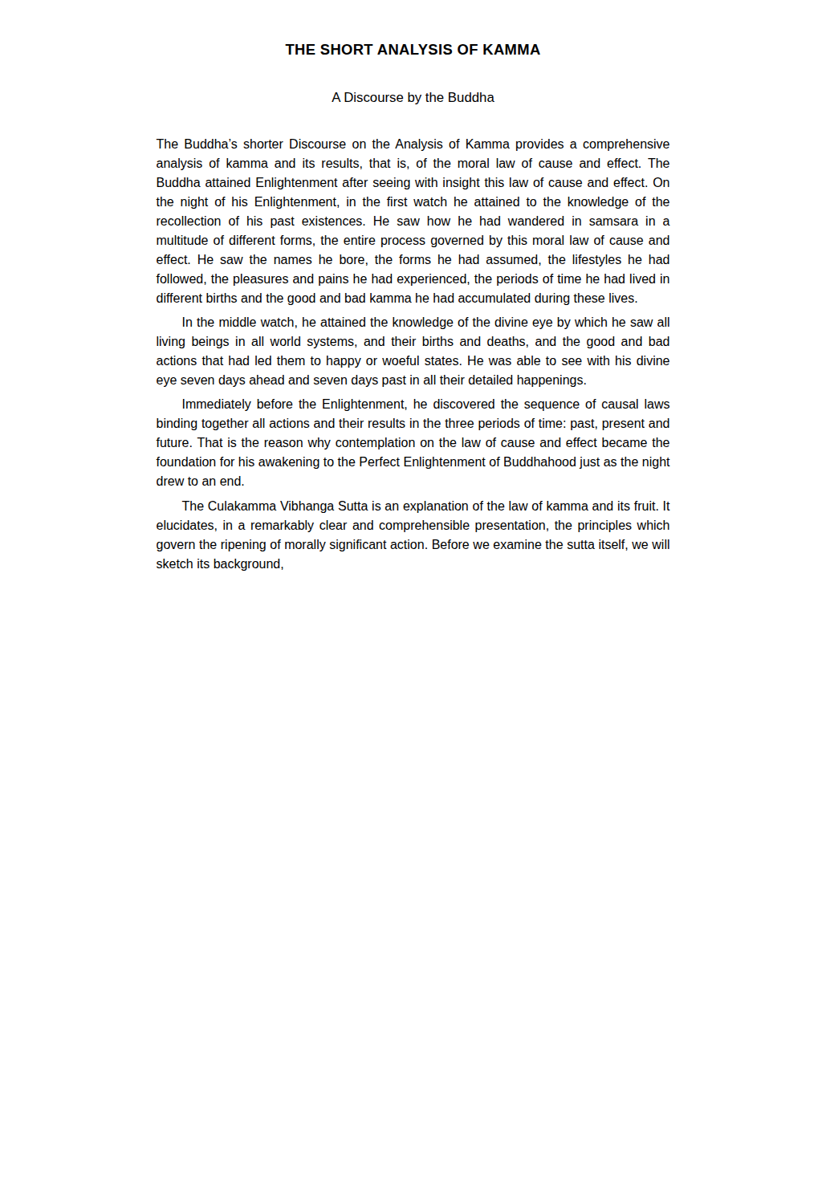The Short Analysis of Kamma
A Discourse by the Buddha
The Buddha’s shorter Discourse on the Analysis of Kamma provides a comprehensive analysis of kamma and its results, that is, of the moral law of cause and effect. The Buddha attained Enlightenment after seeing with insight this law of cause and effect. On the night of his Enlightenment, in the first watch he attained to the knowledge of the recollection of his past existences. He saw how he had wandered in samsara in a multitude of different forms, the entire process governed by this moral law of cause and effect. He saw the names he bore, the forms he had assumed, the lifestyles he had followed, the pleasures and pains he had experienced, the periods of time he had lived in different births and the good and bad kamma he had accumulated during these lives.
In the middle watch, he attained the knowledge of the divine eye by which he saw all living beings in all world systems, and their births and deaths, and the good and bad actions that had led them to happy or woeful states. He was able to see with his divine eye seven days ahead and seven days past in all their detailed happenings.
Immediately before the Enlightenment, he discovered the sequence of causal laws binding together all actions and their results in the three periods of time: past, present and future. That is the reason why contemplation on the law of cause and effect became the foundation for his awakening to the Perfect Enlightenment of Buddhahood just as the night drew to an end.
The Culakamma Vibhanga Sutta is an explanation of the law of kamma and its fruit. It elucidates, in a remarkably clear and comprehensible presentation, the principles which govern the ripening of morally significant action. Before we examine the sutta itself, we will sketch its background,